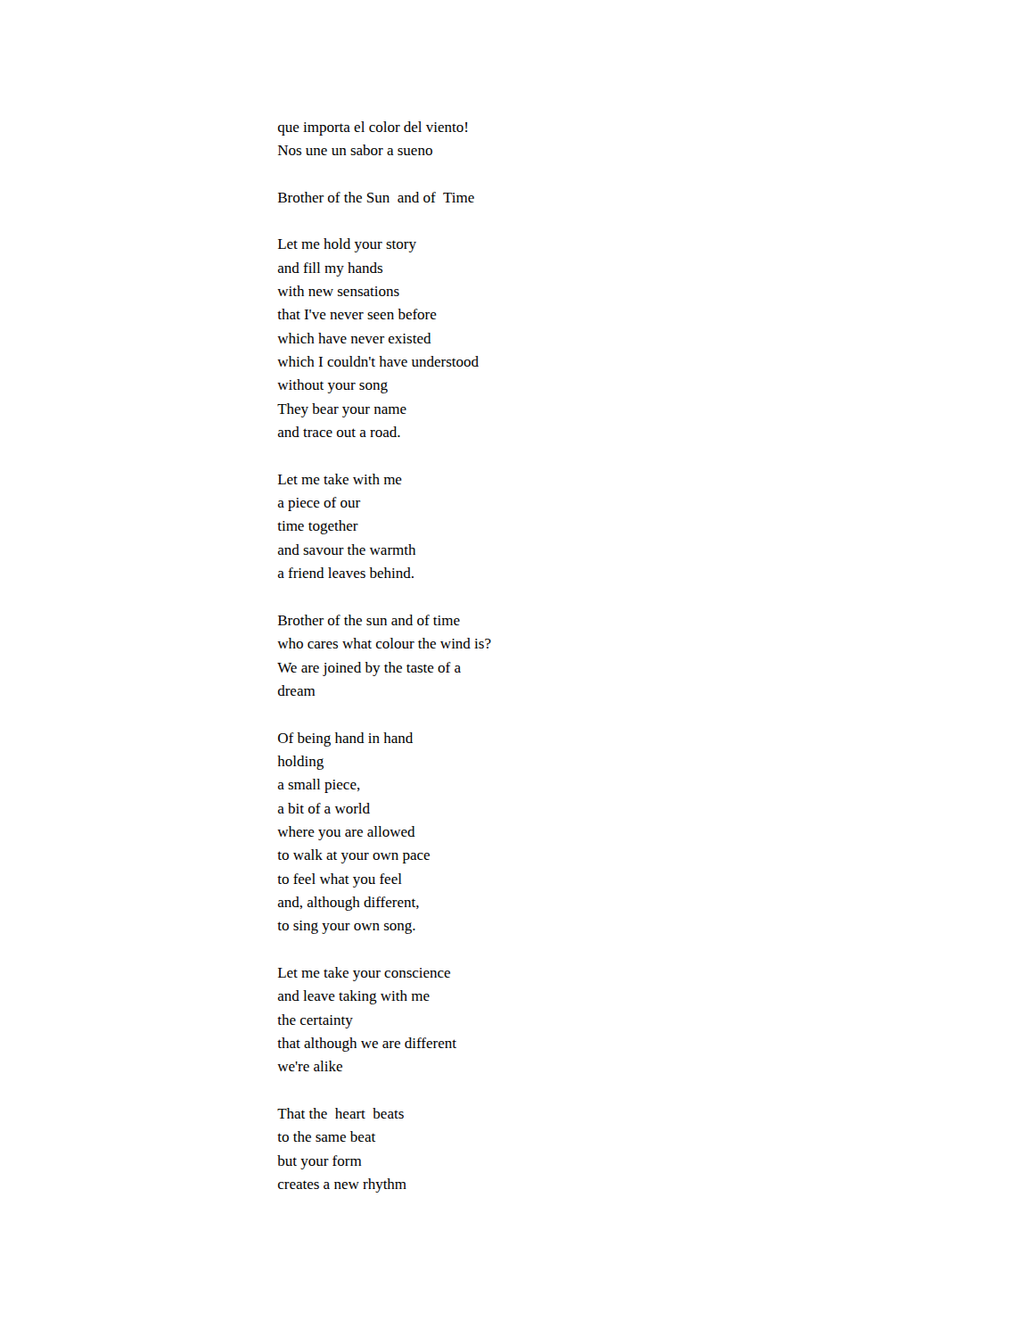que importa el color del viento!
Nos une un sabor a sueno
Brother of the Sun and of Time
Let me hold your story
and fill my hands
with new sensations
that I've never seen before
which have never existed
which I couldn't have understood
without your song
They bear your name
and trace out a road.
Let me take with me
a piece of our
time together
and savour the warmth
a friend leaves behind.
Brother of the sun and of time
who cares what colour the wind is?
We are joined by the taste of a
dream
Of being hand in hand
holding
a small piece,
a bit of a world
where you are allowed
to walk at your own pace
to feel what you feel
and, although different,
to sing your own song.
Let me take your conscience
and leave taking with me
the certainty
that although we are different
we're alike
That the heart beats
to the same beat
but your form
creates a new rhythm